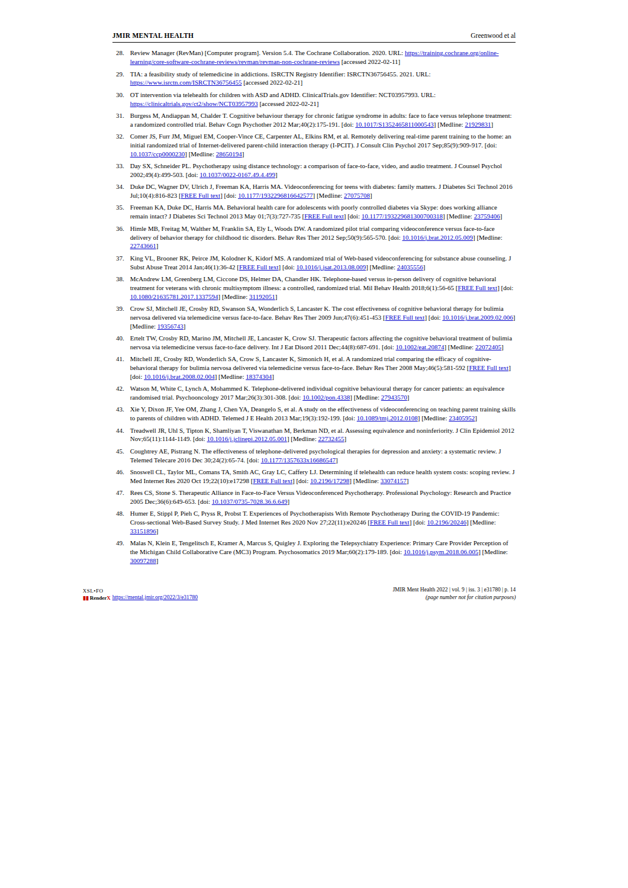JMIR MENTAL HEALTH Greenwood et al
28. Review Manager (RevMan) [Computer program]. Version 5.4. The Cochrane Collaboration. 2020. URL: https://training.cochrane.org/online-learning/core-software-cochrane-reviews/revman/revman-non-cochrane-reviews [accessed 2022-02-11]
29. TIA: a feasibility study of telemedicine in addictions. ISRCTN Registry Identifier: ISRCTN36756455. 2021. URL: https://www.isrctn.com/ISRCTN36756455 [accessed 2022-02-21]
30. OT intervention via telehealth for children with ASD and ADHD. ClinicalTrials.gov Identifier: NCT03957993. URL: https://clinicaltrials.gov/ct2/show/NCT03957993 [accessed 2022-02-21]
31. Burgess M, Andiappan M, Chalder T. Cognitive behaviour therapy for chronic fatigue syndrome in adults: face to face versus telephone treatment: a randomized controlled trial. Behav Cogn Psychother 2012 Mar;40(2):175-191. [doi: 10.1017/S1352465811000543] [Medline: 21929831]
32. Comer JS, Furr JM, Miguel EM, Cooper-Vince CE, Carpenter AL, Elkins RM, et al. Remotely delivering real-time parent training to the home: an initial randomized trial of Internet-delivered parent-child interaction therapy (I-PCIT). J Consult Clin Psychol 2017 Sep;85(9):909-917. [doi: 10.1037/ccp0000230] [Medline: 28650194]
33. Day SX, Schneider PL. Psychotherapy using distance technology: a comparison of face-to-face, video, and audio treatment. J Counsel Psychol 2002;49(4):499-503. [doi: 10.1037/0022-0167.49.4.499]
34. Duke DC, Wagner DV, Ulrich J, Freeman KA, Harris MA. Videoconferencing for teens with diabetes: family matters. J Diabetes Sci Technol 2016 Jul;10(4):816-823 [FREE Full text] [doi: 10.1177/1932296816642577] [Medline: 27075708]
35. Freeman KA, Duke DC, Harris MA. Behavioral health care for adolescents with poorly controlled diabetes via Skype: does working alliance remain intact? J Diabetes Sci Technol 2013 May 01;7(3):727-735 [FREE Full text] [doi: 10.1177/193229681300700318] [Medline: 23759406]
36. Himle MB, Freitag M, Walther M, Franklin SA, Ely L, Woods DW. A randomized pilot trial comparing videoconference versus face-to-face delivery of behavior therapy for childhood tic disorders. Behav Res Ther 2012 Sep;50(9):565-570. [doi: 10.1016/j.brat.2012.05.009] [Medline: 22743661]
37. King VL, Brooner RK, Peirce JM, Kolodner K, Kidorf MS. A randomized trial of Web-based videoconferencing for substance abuse counseling. J Subst Abuse Treat 2014 Jan;46(1):36-42 [FREE Full text] [doi: 10.1016/j.jsat.2013.08.009] [Medline: 24035556]
38. McAndrew LM, Greenberg LM, Ciccone DS, Helmer DA, Chandler HK. Telephone-based versus in-person delivery of cognitive behavioral treatment for veterans with chronic multisymptom illness: a controlled, randomized trial. Mil Behav Health 2018;6(1):56-65 [FREE Full text] [doi: 10.1080/21635781.2017.1337594] [Medline: 31192051]
39. Crow SJ, Mitchell JE, Crosby RD, Swanson SA, Wonderlich S, Lancaster K. The cost effectiveness of cognitive behavioral therapy for bulimia nervosa delivered via telemedicine versus face-to-face. Behav Res Ther 2009 Jun;47(6):451-453 [FREE Full text] [doi: 10.1016/j.brat.2009.02.006] [Medline: 19356743]
40. Ertelt TW, Crosby RD, Marino JM, Mitchell JE, Lancaster K, Crow SJ. Therapeutic factors affecting the cognitive behavioral treatment of bulimia nervosa via telemedicine versus face-to-face delivery. Int J Eat Disord 2011 Dec;44(8):687-691. [doi: 10.1002/eat.20874] [Medline: 22072405]
41. Mitchell JE, Crosby RD, Wonderlich SA, Crow S, Lancaster K, Simonich H, et al. A randomized trial comparing the efficacy of cognitive-behavioral therapy for bulimia nervosa delivered via telemedicine versus face-to-face. Behav Res Ther 2008 May;46(5):581-592 [FREE Full text] [doi: 10.1016/j.brat.2008.02.004] [Medline: 18374304]
42. Watson M, White C, Lynch A, Mohammed K. Telephone-delivered individual cognitive behavioural therapy for cancer patients: an equivalence randomised trial. Psychooncology 2017 Mar;26(3):301-308. [doi: 10.1002/pon.4338] [Medline: 27943570]
43. Xie Y, Dixon JF, Yee OM, Zhang J, Chen YA, Deangelo S, et al. A study on the effectiveness of videoconferencing on teaching parent training skills to parents of children with ADHD. Telemed J E Health 2013 Mar;19(3):192-199. [doi: 10.1089/tmj.2012.0108] [Medline: 23405952]
44. Treadwell JR, Uhl S, Tipton K, Shamliyan T, Viswanathan M, Berkman ND, et al. Assessing equivalence and noninferiority. J Clin Epidemiol 2012 Nov;65(11):1144-1149. [doi: 10.1016/j.jclinepi.2012.05.001] [Medline: 22732455]
45. Coughtrey AE, Pistrang N. The effectiveness of telephone-delivered psychological therapies for depression and anxiety: a systematic review. J Telemed Telecare 2016 Dec 30;24(2):65-74. [doi: 10.1177/1357633x16686547]
46. Snoswell CL, Taylor ML, Comans TA, Smith AC, Gray LC, Caffery LJ. Determining if telehealth can reduce health system costs: scoping review. J Med Internet Res 2020 Oct 19;22(10):e17298 [FREE Full text] [doi: 10.2196/17298] [Medline: 33074157]
47. Rees CS, Stone S. Therapeutic Alliance in Face-to-Face Versus Videoconferenced Psychotherapy. Professional Psychology: Research and Practice 2005 Dec;36(6):649-653. [doi: 10.1037/0735-7028.36.6.649]
48. Humer E, Stippl P, Pieh C, Pryss R, Probst T. Experiences of Psychotherapists With Remote Psychotherapy During the COVID-19 Pandemic: Cross-sectional Web-Based Survey Study. J Med Internet Res 2020 Nov 27;22(11):e20246 [FREE Full text] [doi: 10.2196/20246] [Medline: 33151896]
49. Malas N, Klein E, Tengelitsch E, Kramer A, Marcus S, Quigley J. Exploring the Telepsychiatry Experience: Primary Care Provider Perception of the Michigan Child Collaborative Care (MC3) Program. Psychosomatics 2019 Mar;60(2):179-189. [doi: 10.1016/j.psym.2018.06.005] [Medline: 30097288]
XSL•FO
▮▮Render X
https://mental.jmir.org/2022/3/e31780
JMIR Ment Health 2022 | vol. 9 | iss. 3 | e31780 | p. 14
(page number not for citation purposes)